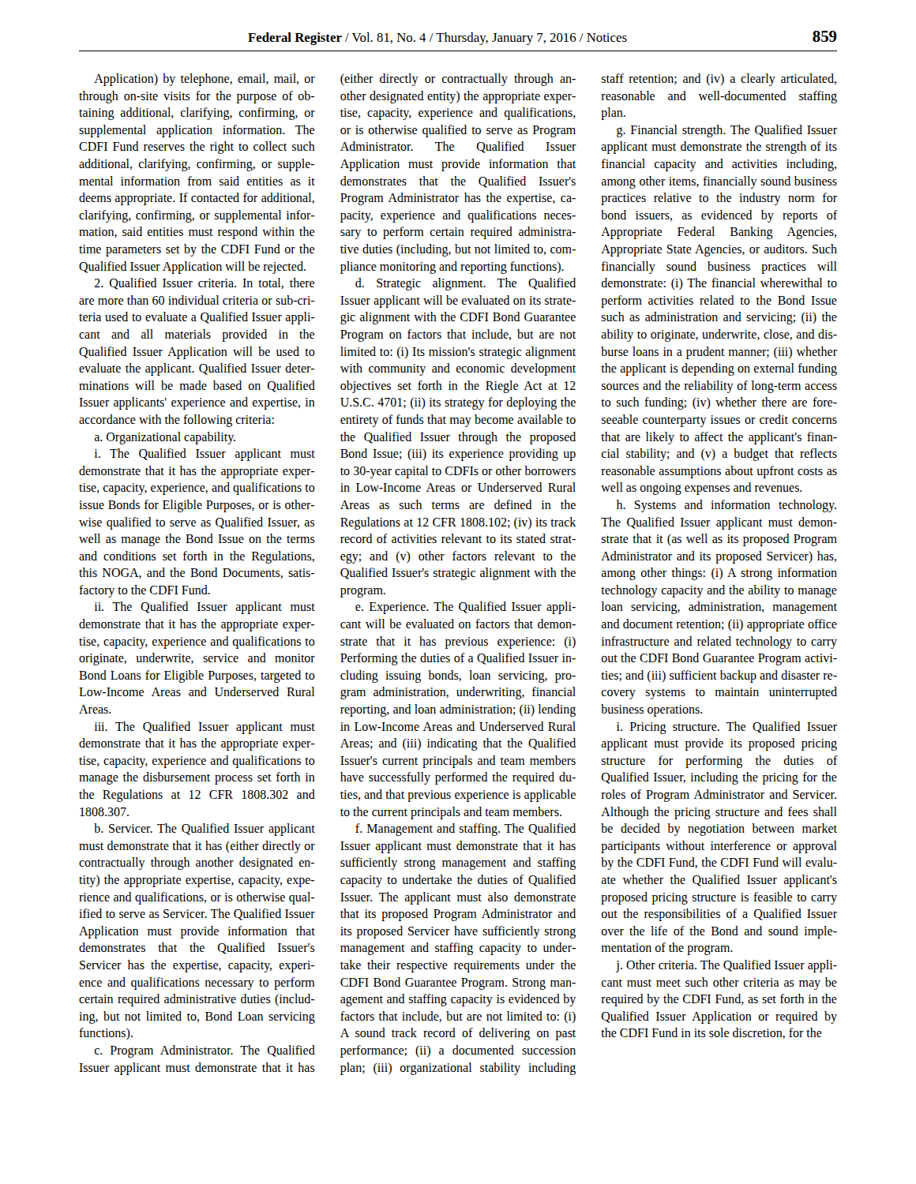Federal Register / Vol. 81, No. 4 / Thursday, January 7, 2016 / Notices
859
Application) by telephone, email, mail, or through on-site visits for the purpose of obtaining additional, clarifying, confirming, or supplemental application information. The CDFI Fund reserves the right to collect such additional, clarifying, confirming, or supplemental information from said entities as it deems appropriate. If contacted for additional, clarifying, confirming, or supplemental information, said entities must respond within the time parameters set by the CDFI Fund or the Qualified Issuer Application will be rejected.
2. Qualified Issuer criteria. In total, there are more than 60 individual criteria or sub-criteria used to evaluate a Qualified Issuer applicant and all materials provided in the Qualified Issuer Application will be used to evaluate the applicant. Qualified Issuer determinations will be made based on Qualified Issuer applicants' experience and expertise, in accordance with the following criteria:
a. Organizational capability.
i. The Qualified Issuer applicant must demonstrate that it has the appropriate expertise, capacity, experience, and qualifications to issue Bonds for Eligible Purposes, or is otherwise qualified to serve as Qualified Issuer, as well as manage the Bond Issue on the terms and conditions set forth in the Regulations, this NOGA, and the Bond Documents, satisfactory to the CDFI Fund.
ii. The Qualified Issuer applicant must demonstrate that it has the appropriate expertise, capacity, experience and qualifications to originate, underwrite, service and monitor Bond Loans for Eligible Purposes, targeted to Low-Income Areas and Underserved Rural Areas.
iii. The Qualified Issuer applicant must demonstrate that it has the appropriate expertise, capacity, experience and qualifications to manage the disbursement process set forth in the Regulations at 12 CFR 1808.302 and 1808.307.
b. Servicer. The Qualified Issuer applicant must demonstrate that it has (either directly or contractually through another designated entity) the appropriate expertise, capacity, experience and qualifications, or is otherwise qualified to serve as Servicer. The Qualified Issuer Application must provide information that demonstrates that the Qualified Issuer's Servicer has the expertise, capacity, experience and qualifications necessary to perform certain required administrative duties (including, but not limited to, Bond Loan servicing functions).
c. Program Administrator. The Qualified Issuer applicant must demonstrate that it has (either directly or contractually through another designated entity) the appropriate expertise, capacity, experience and qualifications, or is otherwise qualified to serve as Program Administrator. The Qualified Issuer Application must provide information that demonstrates that the Qualified Issuer's Program Administrator has the expertise, capacity, experience and qualifications necessary to perform certain required administrative duties (including, but not limited to, compliance monitoring and reporting functions).
d. Strategic alignment. The Qualified Issuer applicant will be evaluated on its strategic alignment with the CDFI Bond Guarantee Program on factors that include, but are not limited to: (i) Its mission's strategic alignment with community and economic development objectives set forth in the Riegle Act at 12 U.S.C. 4701; (ii) its strategy for deploying the entirety of funds that may become available to the Qualified Issuer through the proposed Bond Issue; (iii) its experience providing up to 30-year capital to CDFIs or other borrowers in Low-Income Areas or Underserved Rural Areas as such terms are defined in the Regulations at 12 CFR 1808.102; (iv) its track record of activities relevant to its stated strategy; and (v) other factors relevant to the Qualified Issuer's strategic alignment with the program.
e. Experience. The Qualified Issuer applicant will be evaluated on factors that demonstrate that it has previous experience: (i) Performing the duties of a Qualified Issuer including issuing bonds, loan servicing, program administration, underwriting, financial reporting, and loan administration; (ii) lending in Low-Income Areas and Underserved Rural Areas; and (iii) indicating that the Qualified Issuer's current principals and team members have successfully performed the required duties, and that previous experience is applicable to the current principals and team members.
f. Management and staffing. The Qualified Issuer applicant must demonstrate that it has sufficiently strong management and staffing capacity to undertake the duties of Qualified Issuer. The applicant must also demonstrate that its proposed Program Administrator and its proposed Servicer have sufficiently strong management and staffing capacity to undertake their respective requirements under the CDFI Bond Guarantee Program. Strong management and staffing capacity is evidenced by factors that include, but are not limited to: (i) A sound track record of delivering on past performance; (ii) a documented succession plan; (iii) organizational stability including staff retention; and (iv) a clearly articulated, reasonable and well-documented staffing plan.
g. Financial strength. The Qualified Issuer applicant must demonstrate the strength of its financial capacity and activities including, among other items, financially sound business practices relative to the industry norm for bond issuers, as evidenced by reports of Appropriate Federal Banking Agencies, Appropriate State Agencies, or auditors. Such financially sound business practices will demonstrate: (i) The financial wherewithal to perform activities related to the Bond Issue such as administration and servicing; (ii) the ability to originate, underwrite, close, and disburse loans in a prudent manner; (iii) whether the applicant is depending on external funding sources and the reliability of long-term access to such funding; (iv) whether there are foreseeable counterparty issues or credit concerns that are likely to affect the applicant's financial stability; and (v) a budget that reflects reasonable assumptions about upfront costs as well as ongoing expenses and revenues.
h. Systems and information technology. The Qualified Issuer applicant must demonstrate that it (as well as its proposed Program Administrator and its proposed Servicer) has, among other things: (i) A strong information technology capacity and the ability to manage loan servicing, administration, management and document retention; (ii) appropriate office infrastructure and related technology to carry out the CDFI Bond Guarantee Program activities; and (iii) sufficient backup and disaster recovery systems to maintain uninterrupted business operations.
i. Pricing structure. The Qualified Issuer applicant must provide its proposed pricing structure for performing the duties of Qualified Issuer, including the pricing for the roles of Program Administrator and Servicer. Although the pricing structure and fees shall be decided by negotiation between market participants without interference or approval by the CDFI Fund, the CDFI Fund will evaluate whether the Qualified Issuer applicant's proposed pricing structure is feasible to carry out the responsibilities of a Qualified Issuer over the life of the Bond and sound implementation of the program.
j. Other criteria. The Qualified Issuer applicant must meet such other criteria as may be required by the CDFI Fund, as set forth in the Qualified Issuer Application or required by the CDFI Fund in its sole discretion, for the